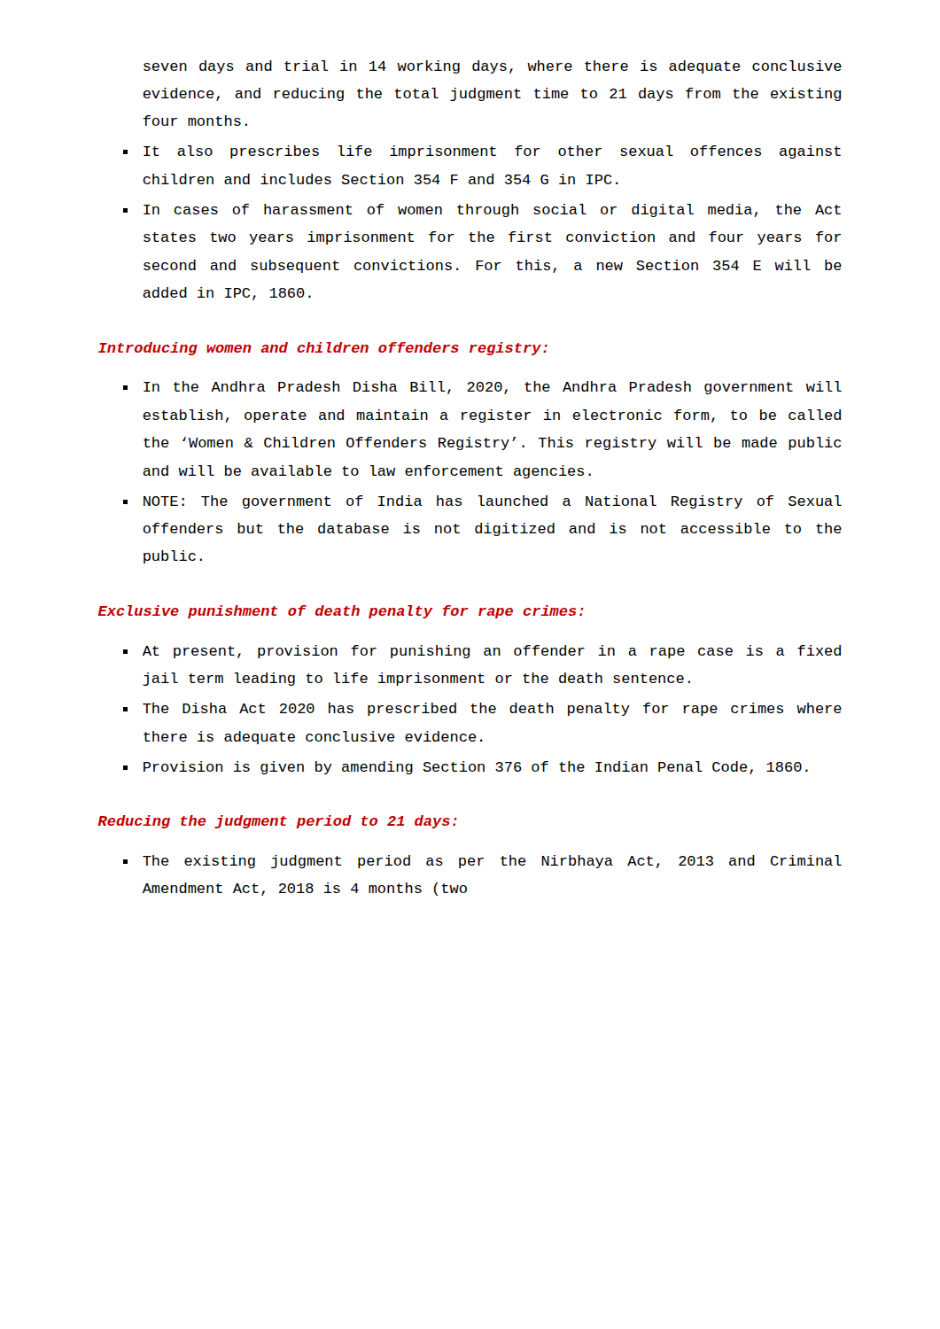seven days and trial in 14 working days, where there is adequate conclusive evidence, and reducing the total judgment time to 21 days from the existing four months.
It also prescribes life imprisonment for other sexual offences against children and includes Section 354 F and 354 G in IPC.
In cases of harassment of women through social or digital media, the Act states two years imprisonment for the first conviction and four years for second and subsequent convictions. For this, a new Section 354 E will be added in IPC, 1860.
Introducing women and children offenders registry:
In the Andhra Pradesh Disha Bill, 2020, the Andhra Pradesh government will establish, operate and maintain a register in electronic form, to be called the ‘Women & Children Offenders Registry’. This registry will be made public and will be available to law enforcement agencies.
NOTE: The government of India has launched a National Registry of Sexual offenders but the database is not digitized and is not accessible to the public.
Exclusive punishment of death penalty for rape crimes:
At present, provision for punishing an offender in a rape case is a fixed jail term leading to life imprisonment or the death sentence.
The Disha Act 2020 has prescribed the death penalty for rape crimes where there is adequate conclusive evidence.
Provision is given by amending Section 376 of the Indian Penal Code, 1860.
Reducing the judgment period to 21 days:
The existing judgment period as per the Nirbhaya Act, 2013 and Criminal Amendment Act, 2018 is 4 months (two